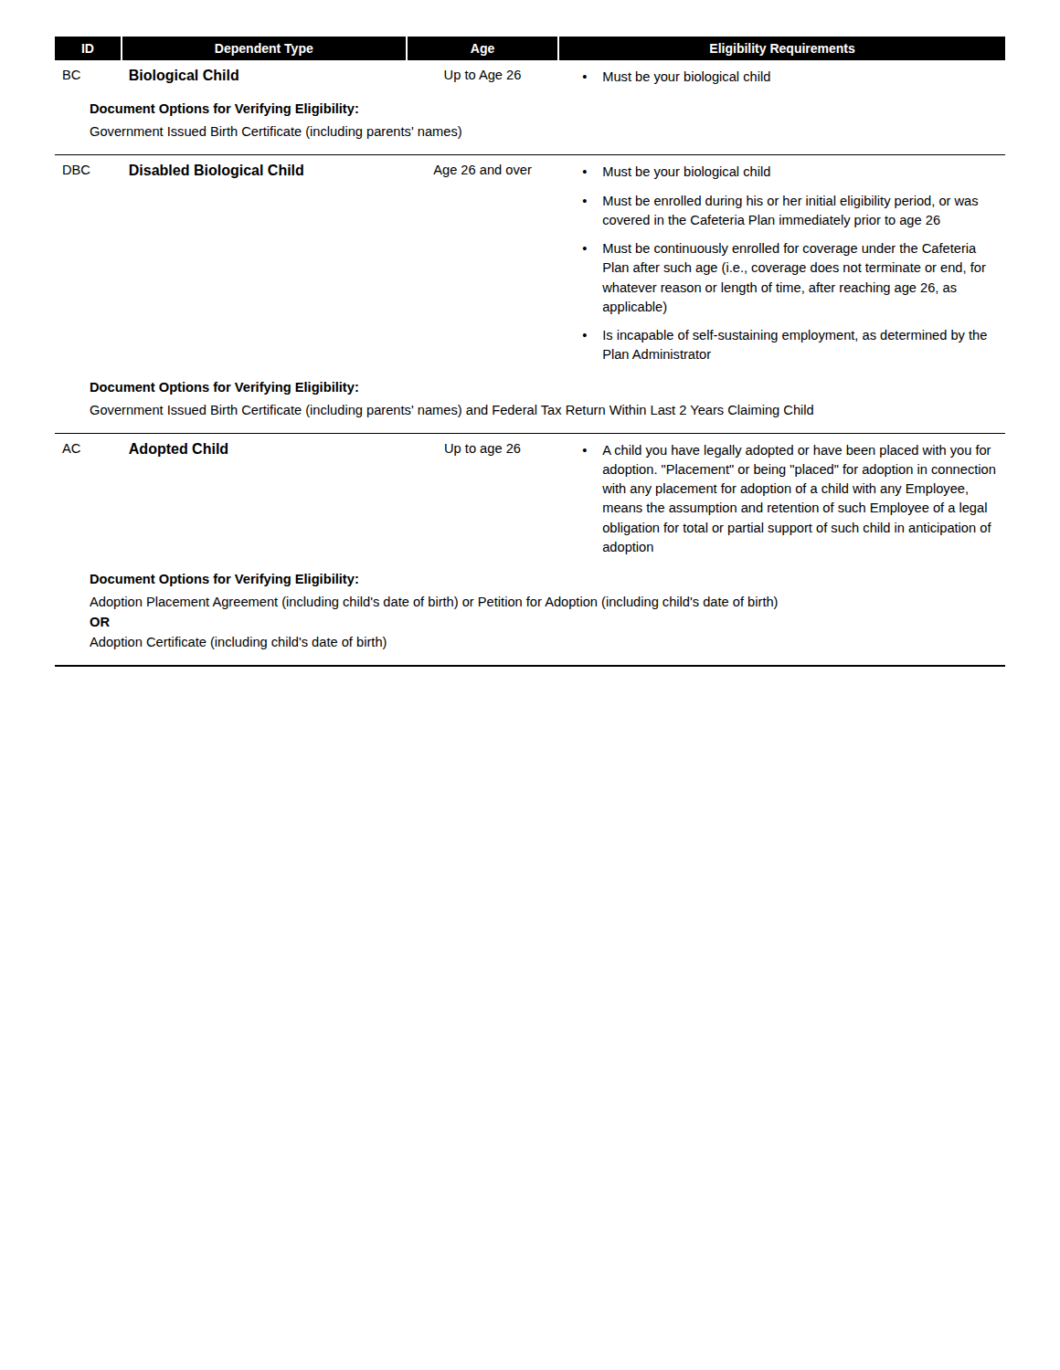| ID | Dependent Type | Age | Eligibility Requirements |
| --- | --- | --- | --- |
| BC | Biological Child | Up to Age 26 | Must be your biological child |
| Document Options for Verifying Eligibility: Government Issued Birth Certificate (including parents' names) |
| DBC | Disabled Biological Child | Age 26 and over | Must be your biological child Must be enrolled during his or her initial eligibility period, or was covered in the Cafeteria Plan immediately prior to age 26 Must be continuously enrolled for coverage under the Cafeteria Plan after such age (i.e., coverage does not terminate or end, for whatever reason or length of time, after reaching age 26, as applicable) Is incapable of self-sustaining employment, as determined by the Plan Administrator |
| Document Options for Verifying Eligibility: Government Issued Birth Certificate (including parents' names) and Federal Tax Return Within Last 2 Years Claiming Child |
| AC | Adopted Child | Up to age 26 | A child you have legally adopted or have been placed with you for adoption. "Placement" or being "placed" for adoption in connection with any placement for adoption of a child with any Employee, means the assumption and retention of such Employee of a legal obligation for total or partial support of such child in anticipation of adoption |
| Document Options for Verifying Eligibility: Adoption Placement Agreement (including child's date of birth) or Petition for Adoption (including child's date of birth) OR Adoption Certificate (including child's date of birth) |